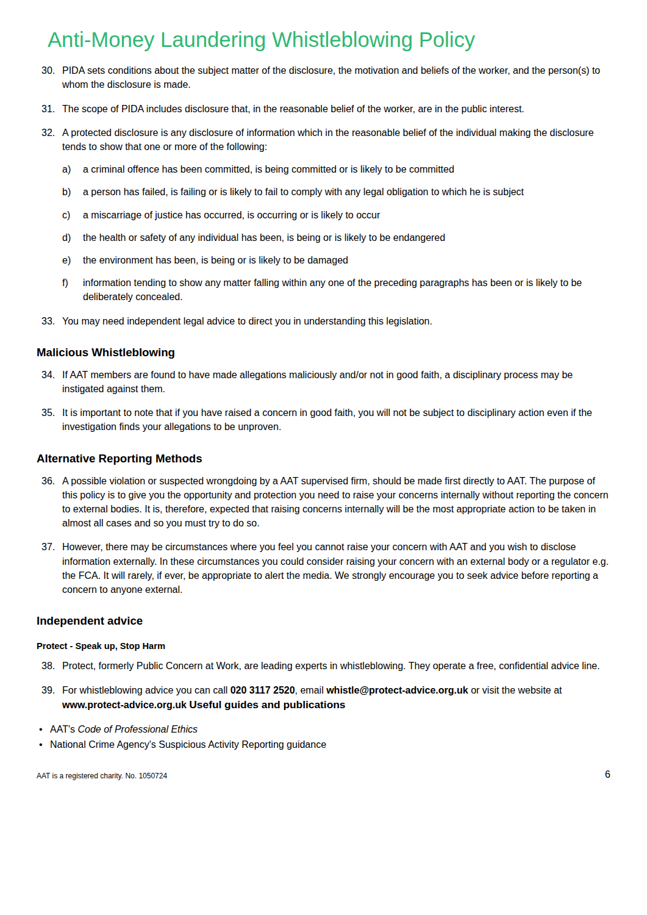Anti-Money Laundering Whistleblowing Policy
PIDA sets conditions about the subject matter of the disclosure, the motivation and beliefs of the worker, and the person(s) to whom the disclosure is made.
The scope of PIDA includes disclosure that, in the reasonable belief of the worker, are in the public interest.
A protected disclosure is any disclosure of information which in the reasonable belief of the individual making the disclosure tends to show that one or more of the following:
a criminal offence has been committed, is being committed or is likely to be committed
a person has failed, is failing or is likely to fail to comply with any legal obligation to which he is subject
a miscarriage of justice has occurred, is occurring or is likely to occur
the health or safety of any individual has been, is being or is likely to be endangered
the environment has been, is being or is likely to be damaged
information tending to show any matter falling within any one of the preceding paragraphs has been or is likely to be deliberately concealed.
You may need independent legal advice to direct you in understanding this legislation.
Malicious Whistleblowing
If AAT members are found to have made allegations maliciously and/or not in good faith, a disciplinary process may be instigated against them.
It is important to note that if you have raised a concern in good faith, you will not be subject to disciplinary action even if the investigation finds your allegations to be unproven.
Alternative Reporting Methods
A possible violation or suspected wrongdoing by a AAT supervised firm, should be made first directly to AAT. The purpose of this policy is to give you the opportunity and protection you need to raise your concerns internally without reporting the concern to external bodies. It is, therefore, expected that raising concerns internally will be the most appropriate action to be taken in almost all cases and so you must try to do so.
However, there may be circumstances where you feel you cannot raise your concern with AAT and you wish to disclose information externally. In these circumstances you could consider raising your concern with an external body or a regulator e.g. the FCA. It will rarely, if ever, be appropriate to alert the media. We strongly encourage you to seek advice before reporting a concern to anyone external.
Independent advice
Protect - Speak up, Stop Harm
Protect, formerly Public Concern at Work, are leading experts in whistleblowing. They operate a free, confidential advice line.
For whistleblowing advice you can call 020 3117 2520, email whistle@protect-advice.org.uk or visit the website at www.protect-advice.org.uk Useful guides and publications
AAT's Code of Professional Ethics
National Crime Agency's Suspicious Activity Reporting guidance
AAT is a registered charity. No. 1050724 6